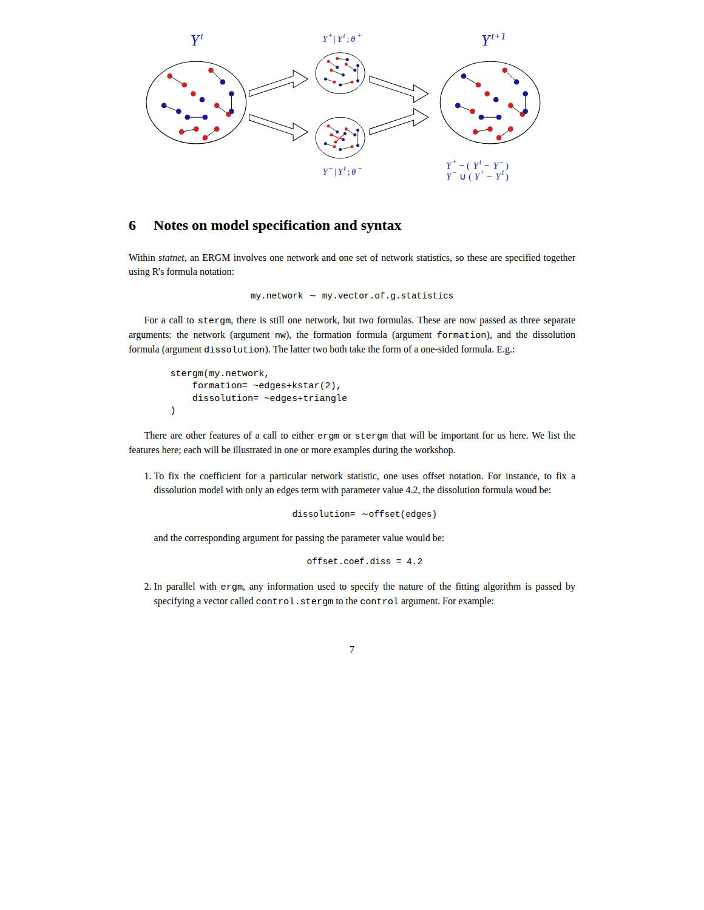Y t Y + | Y t ; θ + Y t+1 Y − | Y t ; θ − Y + − ( Y t − Y − ) Y − ∪ ( Y + − Y t )
6 Notes on model specification and syntax
Within statnet, an ERGM involves one network and one set of network statistics, so these are specified together using R's formula notation:
my.network ∼ my.vector.of.g.statistics
For a call to stergm, there is still one network, but two formulas. These are now passed as three separate arguments: the network (argument nw), the formation formula (argument formation), and the dissolution formula (argument dissolution). The latter two both take the form of a one-sided formula. E.g.:
stergm(my.network,
    formation= ~edges+kstar(2),
    dissolution= ~edges+triangle
)
There are other features of a call to either ergm or stergm that will be important for us here. We list the features here; each will be illustrated in one or more examples during the workshop.
To fix the coefficient for a particular network statistic, one uses offset notation. For instance, to fix a dissolution model with only an edges term with parameter value 4.2, the dissolution formula woud be:
dissolution= ∼offset(edges)
and the corresponding argument for passing the parameter value would be:
offset.coef.diss = 4.2
In parallel with ergm, any information used to specify the nature of the fitting algorithm is passed by specifying a vector called control.stergm to the control argument. For example:
7